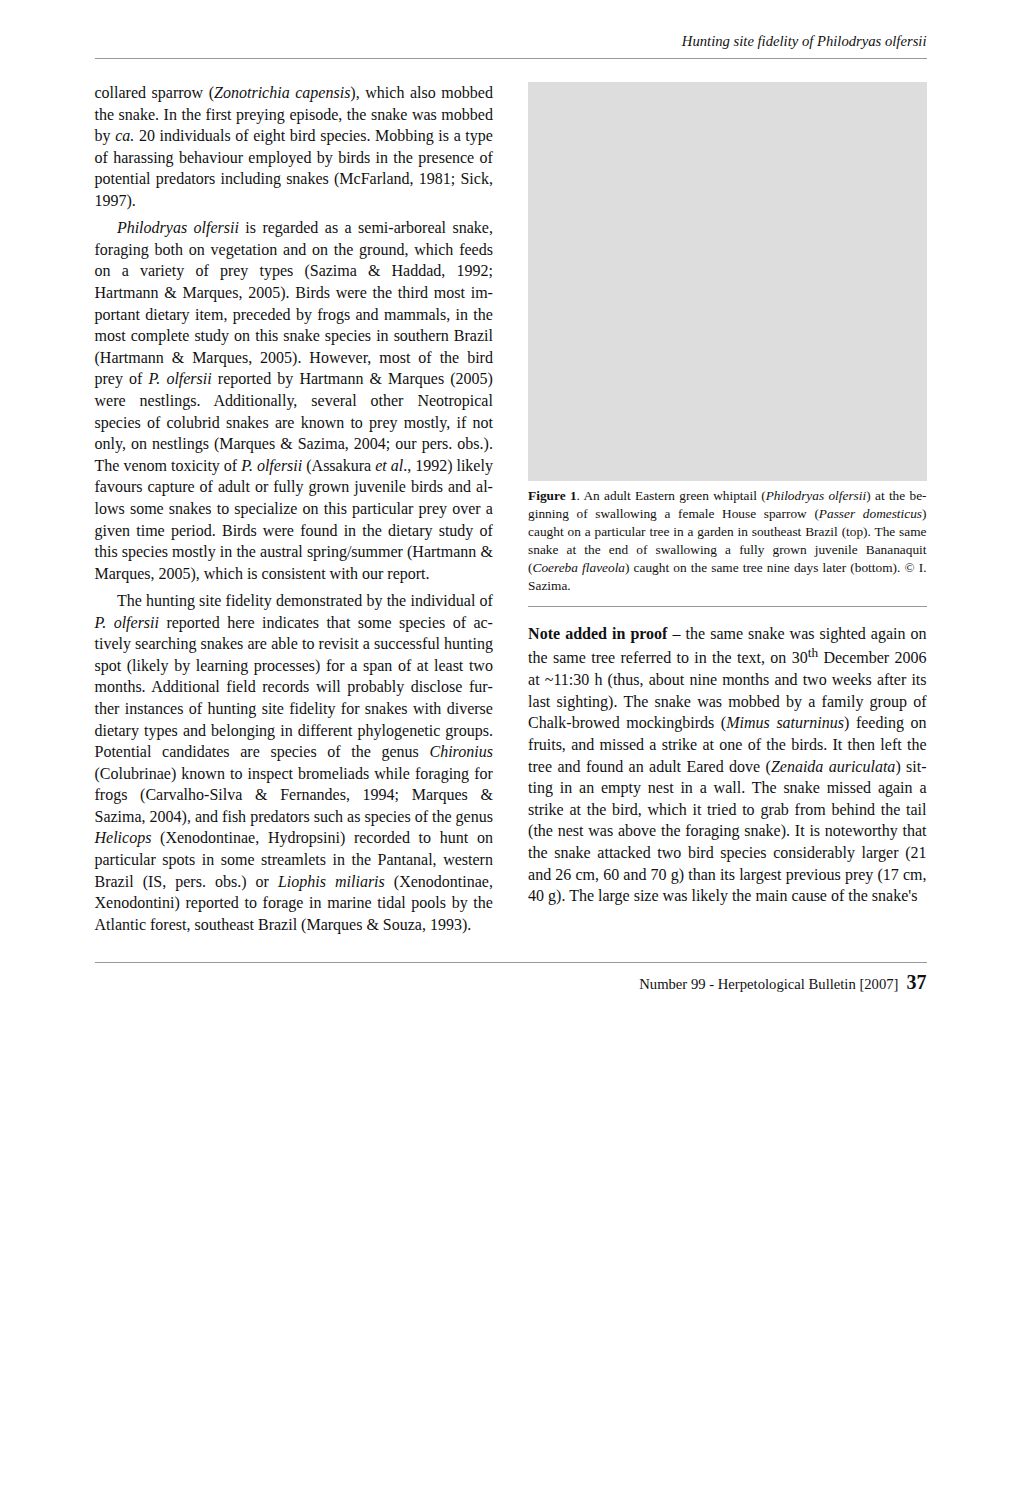Hunting site fidelity of Philodryas olfersii
collared sparrow (Zonotrichia capensis), which also mobbed the snake. In the first preying episode, the snake was mobbed by ca. 20 individuals of eight bird species. Mobbing is a type of harassing behaviour employed by birds in the presence of potential predators including snakes (McFarland, 1981; Sick, 1997).
Philodryas olfersii is regarded as a semi-arboreal snake, foraging both on vegetation and on the ground, which feeds on a variety of prey types (Sazima & Haddad, 1992; Hartmann & Marques, 2005). Birds were the third most important dietary item, preceded by frogs and mammals, in the most complete study on this snake species in southern Brazil (Hartmann & Marques, 2005). However, most of the bird prey of P. olfersii reported by Hartmann & Marques (2005) were nestlings. Additionally, several other Neotropical species of colubrid snakes are known to prey mostly, if not only, on nestlings (Marques & Sazima, 2004; our pers. obs.). The venom toxicity of P. olfersii (Assakura et al., 1992) likely favours capture of adult or fully grown juvenile birds and allows some snakes to specialize on this particular prey over a given time period. Birds were found in the dietary study of this species mostly in the austral spring/summer (Hartmann & Marques, 2005), which is consistent with our report.
The hunting site fidelity demonstrated by the individual of P. olfersii reported here indicates that some species of actively searching snakes are able to revisit a successful hunting spot (likely by learning processes) for a span of at least two months. Additional field records will probably disclose further instances of hunting site fidelity for snakes with diverse dietary types and belonging in different phylogenetic groups. Potential candidates are species of the genus Chironius (Colubrinae) known to inspect bromeliads while foraging for frogs (Carvalho-Silva & Fernandes, 1994; Marques & Sazima, 2004), and fish predators such as species of the genus Helicops (Xenodontinae, Hydropsini) recorded to hunt on particular spots in some streamlets in the Pantanal, western Brazil (IS, pers. obs.) or Liophis miliaris (Xenodontinae, Xenodontini) reported to forage in marine tidal pools by the Atlantic forest, southeast Brazil (Marques & Souza, 1993).
Figure 1. An adult Eastern green whiptail (Philodryas olfersii) at the beginning of swallowing a female House sparrow (Passer domesticus) caught on a particular tree in a garden in southeast Brazil (top). The same snake at the end of swallowing a fully grown juvenile Bananaquit (Coereba flaveola) caught on the same tree nine days later (bottom). © I. Sazima.
Note added in proof – the same snake was sighted again on the same tree referred to in the text, on 30th December 2006 at ~11:30 h (thus, about nine months and two weeks after its last sighting). The snake was mobbed by a family group of Chalk-browed mockingbirds (Mimus saturninus) feeding on fruits, and missed a strike at one of the birds. It then left the tree and found an adult Eared dove (Zenaida auriculata) sitting in an empty nest in a wall. The snake missed again a strike at the bird, which it tried to grab from behind the tail (the nest was above the foraging snake). It is noteworthy that the snake attacked two bird species considerably larger (21 and 26 cm, 60 and 70 g) than its largest previous prey (17 cm, 40 g). The large size was likely the main cause of the snake's
Number 99 - Herpetological Bulletin [2007]37